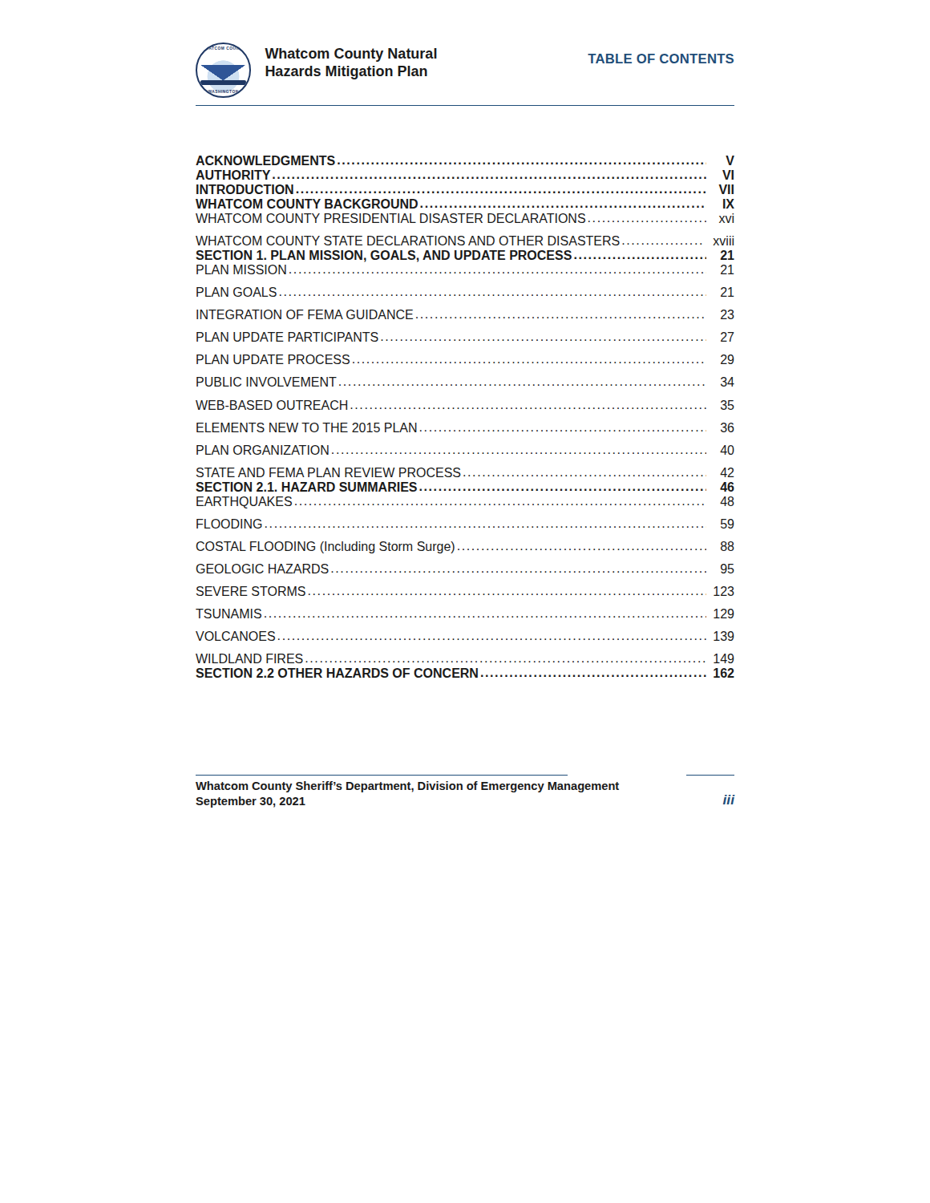Whatcom County
Washington
Whatcom County Natural
Hazards Mitigation Plan
Table of Contents
ACKNOWLEDGMENTS .................................................................................................. v
AUTHORITY ............................................................................................................... vi
INTRODUCTION ....................................................................................................... vii
WHATCOM COUNTY BACKGROUND ......................................................................... ix
WHATCOM COUNTY PRESIDENTIAL DISASTER DECLARATIONS ............................. xvi
WHATCOM COUNTY STATE DECLARATIONS AND OTHER DISASTERS ................. xviii
SECTION 1. PLAN MISSION, GOALS, AND UPDATE PROCESS ..................................... 21
PLAN MISSION ....................................................................................................... 21
PLAN GOALS ........................................................................................................... 21
INTEGRATION OF FEMA GUIDANCE ....................................................................... 23
PLAN UPDATE PARTICIPANTS ................................................................................. 27
PLAN UPDATE PROCESS ......................................................................................... 29
PUBLIC INVOLVEMENT ........................................................................................... 34
WEB-BASED OUTREACH ......................................................................................... 35
ELEMENTS NEW TO THE 2015 PLAN ....................................................................... 36
PLAN ORGANIZATION ............................................................................................ 40
STATE AND FEMA PLAN REVIEW PROCESS ............................................................. 42
SECTION 2.1. HAZARD SUMMARIES ......................................................................... 46
EARTHQUAKES ....................................................................................................... 48
FLOODING ............................................................................................................. 59
COSTAL FLOODING (Including Storm Surge) .......................................................... 88
GEOLOGIC HAZARDS ............................................................................................. 95
SEVERE STORMS ................................................................................................... 123
TSUNAMIS ............................................................................................................. 129
VOLCANOES .......................................................................................................... 139
WILDLAND FIRES .................................................................................................. 149
SECTION 2.2 OTHER HAZARDS OF CONCERN ....................................................... 162
Whatcom County Sheriff’s Department, Division of Emergency Management
September 30, 2021
iii